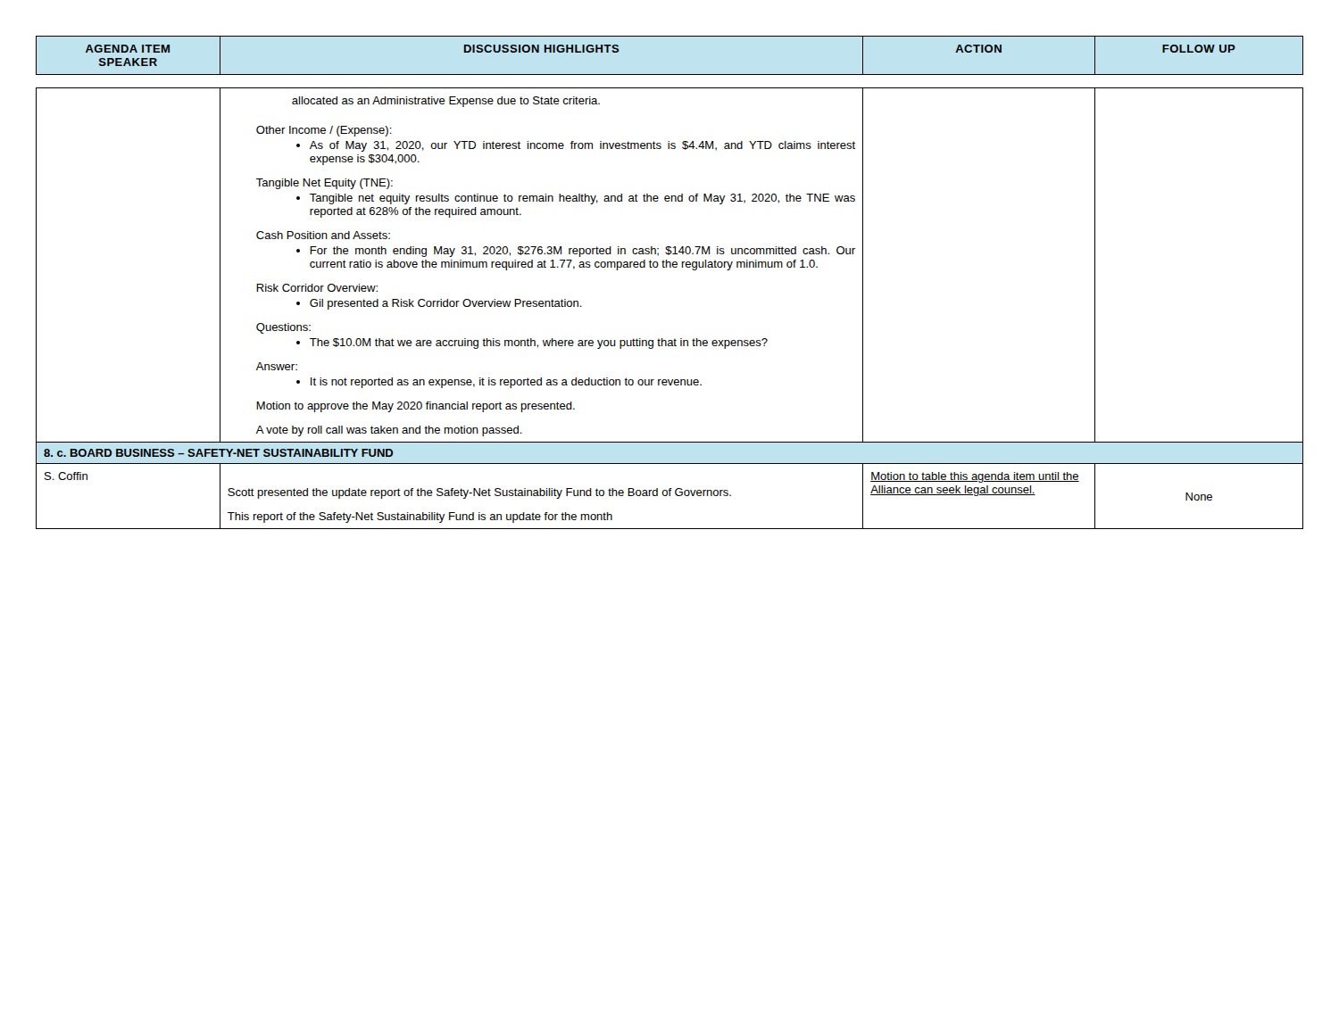| AGENDA ITEM SPEAKER | DISCUSSION HIGHLIGHTS | ACTION | FOLLOW UP |
| --- | --- | --- | --- |
| | allocated as an Administrative Expense due to State criteria. Other Income / (Expense): As of May 31, 2020, our YTD interest income from investments is $4.4M, and YTD claims interest expense is $304,000. Tangible Net Equity (TNE): Tangible net equity results continue to remain healthy, and at the end of May 31, 2020, the TNE was reported at 628% of the required amount. Cash Position and Assets: For the month ending May 31, 2020, $276.3M reported in cash; $140.7M is uncommitted cash. Our current ratio is above the minimum required at 1.77, as compared to the regulatory minimum of 1.0. Risk Corridor Overview: Gil presented a Risk Corridor Overview Presentation. Questions: The $10.0M that we are accruing this month, where are you putting that in the expenses? Answer: It is not reported as an expense, it is reported as a deduction to our revenue. Motion to approve the May 2020 financial report as presented. A vote by roll call was taken and the motion passed. | | |
| 8. c. BOARD BUSINESS – SAFETY-NET SUSTAINABILITY FUND |
| S. Coffin | Scott presented the update report of the Safety-Net Sustainability Fund to the Board of Governors. This report of the Safety-Net Sustainability Fund is an update for the month | Motion to table this agenda item until the Alliance can seek legal counsel. | None |